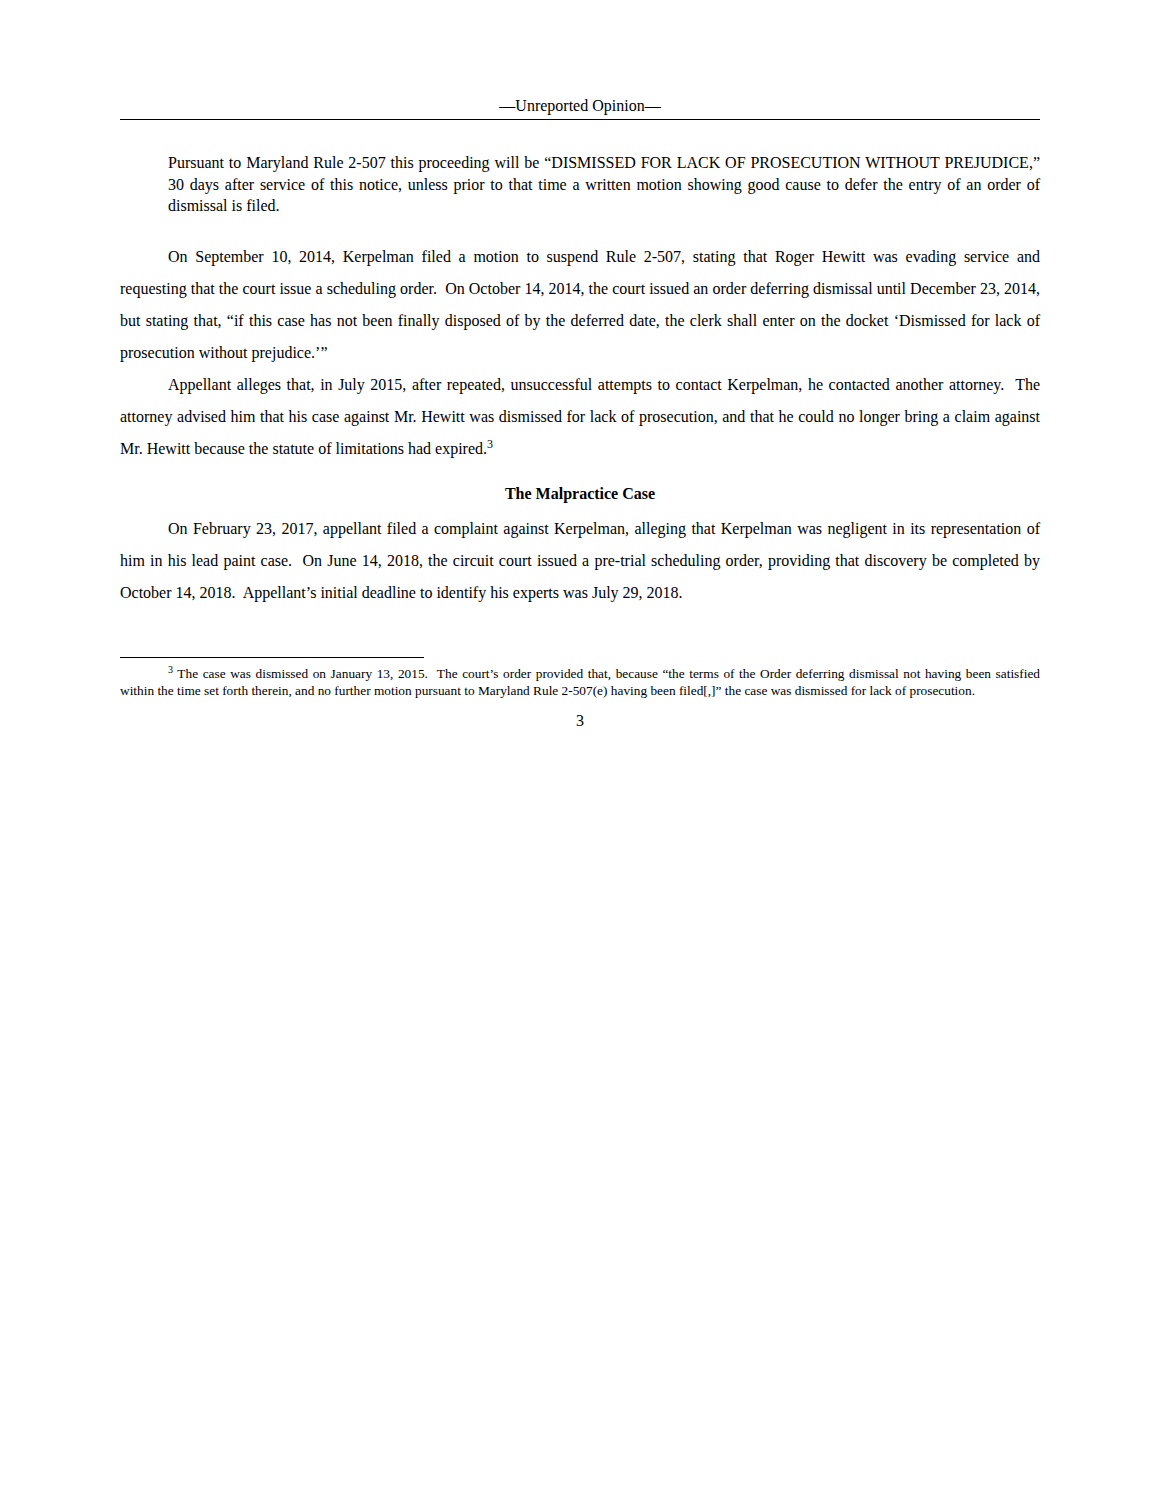—Unreported Opinion—
Pursuant to Maryland Rule 2-507 this proceeding will be “DISMISSED FOR LACK OF PROSECUTION WITHOUT PREJUDICE,” 30 days after service of this notice, unless prior to that time a written motion showing good cause to defer the entry of an order of dismissal is filed.
On September 10, 2014, Kerpelman filed a motion to suspend Rule 2-507, stating that Roger Hewitt was evading service and requesting that the court issue a scheduling order. On October 14, 2014, the court issued an order deferring dismissal until December 23, 2014, but stating that, “if this case has not been finally disposed of by the deferred date, the clerk shall enter on the docket ‘Dismissed for lack of prosecution without prejudice.’”
Appellant alleges that, in July 2015, after repeated, unsuccessful attempts to contact Kerpelman, he contacted another attorney. The attorney advised him that his case against Mr. Hewitt was dismissed for lack of prosecution, and that he could no longer bring a claim against Mr. Hewitt because the statute of limitations had expired.3
The Malpractice Case
On February 23, 2017, appellant filed a complaint against Kerpelman, alleging that Kerpelman was negligent in its representation of him in his lead paint case. On June 14, 2018, the circuit court issued a pre-trial scheduling order, providing that discovery be completed by October 14, 2018. Appellant’s initial deadline to identify his experts was July 29, 2018.
3 The case was dismissed on January 13, 2015. The court’s order provided that, because “the terms of the Order deferring dismissal not having been satisfied within the time set forth therein, and no further motion pursuant to Maryland Rule 2-507(e) having been filed[,]” the case was dismissed for lack of prosecution.
3